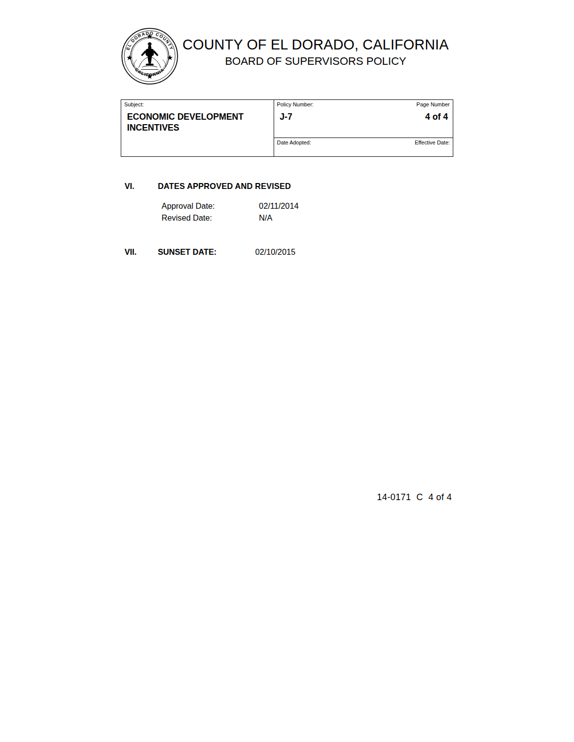EL DORADO COUNTY CALIFORNIA
COUNTY OF EL DORADO, CALIFORNIA
BOARD OF SUPERVISORS POLICY
| Subject: ECONOMIC DEVELOPMENT INCENTIVES | / Policy Number: J-7 / Page Number 4 of 4 / / Date Adopted: / Effective Date: / |
VI.
DATES APPROVED AND REVISED
Approval Date:
02/11/2014
Revised Date:
N/A
VII.
SUNSET DATE:
02/10/2015
14-0171 C 4 of 4